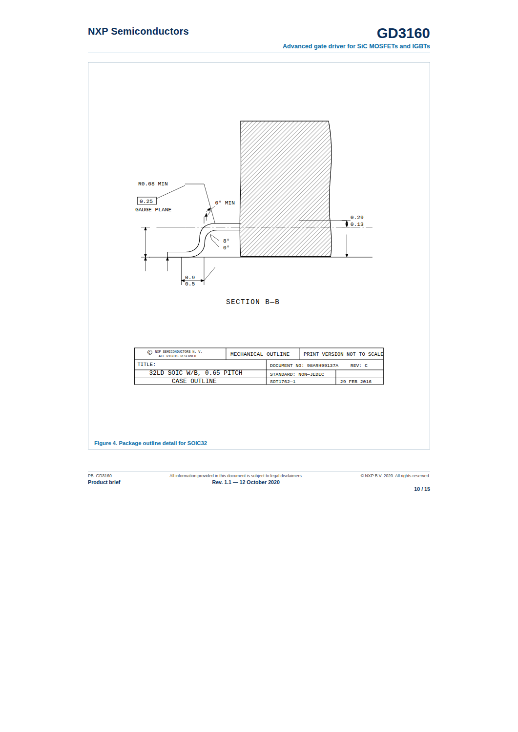NXP Semiconductors
GD3160
Advanced gate driver for SiC MOSFETs and IGBTs
R0.08 MIN 0.25 GAUGE PLANE 0° MIN 0.29 0.13 8° 0° 0.9 0.5 SECTION B—B C NXP SEMICONDUCTORS N. V. ALL RIGHTS RESERVED MECHANICAL OUTLINE PRINT VERSION NOT TO SCALE TITLE: 32LD SOIC W/B, 0.65 PITCH CASE OUTLINE DOCUMENT NO: 98ARH99137A REV: C STANDARD: NON—JEDEC SOT1762—1 29 FEB 2016
Figure 4. Package outline detail for SOIC32
PB_GD3160
All information provided in this document is subject to legal disclaimers.
© NXP B.V. 2020. All rights reserved.
Product brief
Rev. 1.1 — 12 October 2020
10 / 15